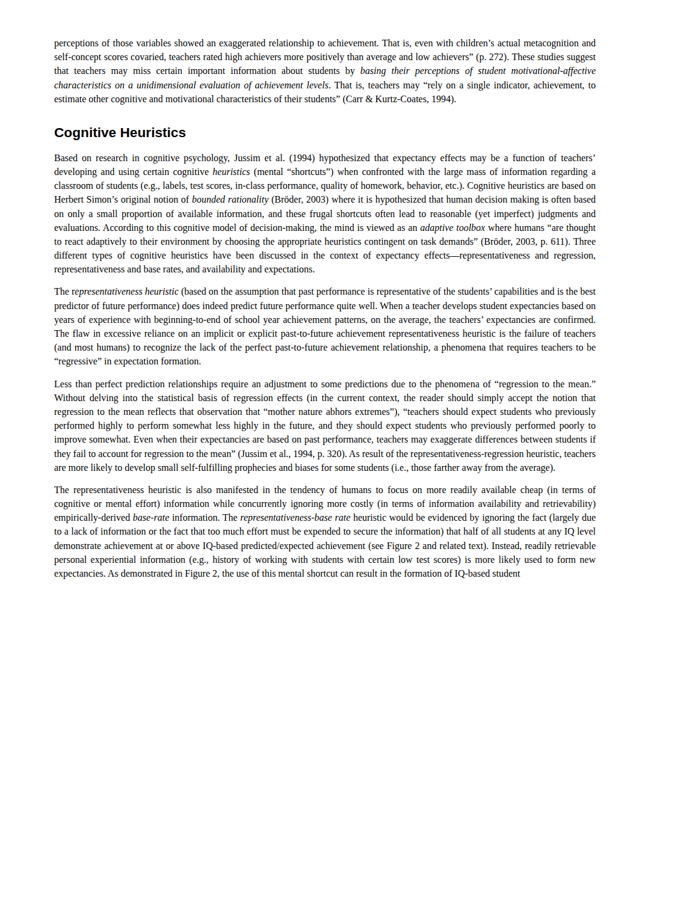perceptions of those variables showed an exaggerated relationship to achievement. That is, even with children’s actual metacognition and self-concept scores covaried, teachers rated high achievers more positively than average and low achievers” (p. 272). These studies suggest that teachers may miss certain important information about students by basing their perceptions of student motivational-affective characteristics on a unidimensional evaluation of achievement levels. That is, teachers may “rely on a single indicator, achievement, to estimate other cognitive and motivational characteristics of their students” (Carr & Kurtz-Coates, 1994).
Cognitive Heuristics
Based on research in cognitive psychology, Jussim et al. (1994) hypothesized that expectancy effects may be a function of teachers’ developing and using certain cognitive heuristics (mental “shortcuts”) when confronted with the large mass of information regarding a classroom of students (e.g., labels, test scores, in-class performance, quality of homework, behavior, etc.). Cognitive heuristics are based on Herbert Simon’s original notion of bounded rationality (Bröder, 2003) where it is hypothesized that human decision making is often based on only a small proportion of available information, and these frugal shortcuts often lead to reasonable (yet imperfect) judgments and evaluations. According to this cognitive model of decision-making, the mind is viewed as an adaptive toolbox where humans “are thought to react adaptively to their environment by choosing the appropriate heuristics contingent on task demands” (Bröder, 2003, p. 611). Three different types of cognitive heuristics have been discussed in the context of expectancy effects—representativeness and regression, representativeness and base rates, and availability and expectations.
The representativeness heuristic (based on the assumption that past performance is representative of the students’ capabilities and is the best predictor of future performance) does indeed predict future performance quite well. When a teacher develops student expectancies based on years of experience with beginning-to-end of school year achievement patterns, on the average, the teachers’ expectancies are confirmed. The flaw in excessive reliance on an implicit or explicit past-to-future achievement representativeness heuristic is the failure of teachers (and most humans) to recognize the lack of the perfect past-to-future achievement relationship, a phenomena that requires teachers to be “regressive” in expectation formation.
Less than perfect prediction relationships require an adjustment to some predictions due to the phenomena of “regression to the mean.” Without delving into the statistical basis of regression effects (in the current context, the reader should simply accept the notion that regression to the mean reflects that observation that “mother nature abhors extremes”), “teachers should expect students who previously performed highly to perform somewhat less highly in the future, and they should expect students who previously performed poorly to improve somewhat. Even when their expectancies are based on past performance, teachers may exaggerate differences between students if they fail to account for regression to the mean” (Jussim et al., 1994, p. 320). As result of the representativeness-regression heuristic, teachers are more likely to develop small self-fulfilling prophecies and biases for some students (i.e., those farther away from the average).
The representativeness heuristic is also manifested in the tendency of humans to focus on more readily available cheap (in terms of cognitive or mental effort) information while concurrently ignoring more costly (in terms of information availability and retrievability) empirically-derived base-rate information. The representativeness-base rate heuristic would be evidenced by ignoring the fact (largely due to a lack of information or the fact that too much effort must be expended to secure the information) that half of all students at any IQ level demonstrate achievement at or above IQ-based predicted/expected achievement (see Figure 2 and related text). Instead, readily retrievable personal experiential information (e.g., history of working with students with certain low test scores) is more likely used to form new expectancies. As demonstrated in Figure 2, the use of this mental shortcut can result in the formation of IQ-based student